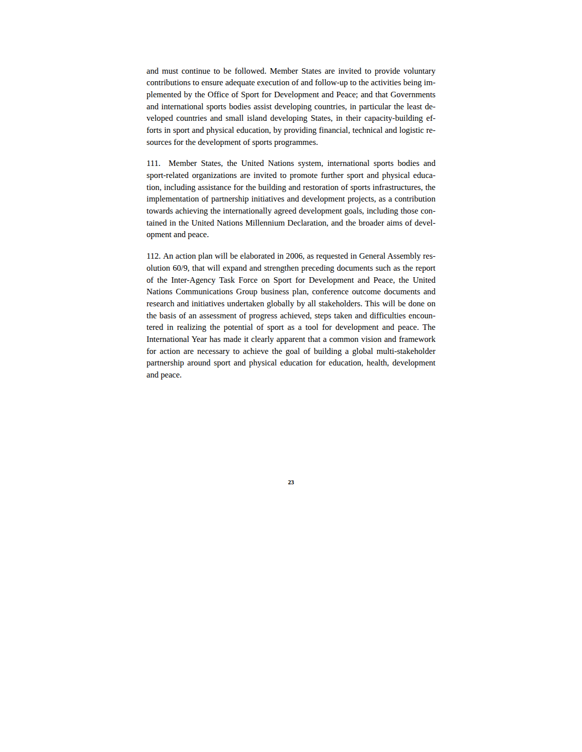and must continue to be followed. Member States are invited to provide voluntary contributions to ensure adequate execution of and follow-up to the activities being implemented by the Office of Sport for Development and Peace; and that Governments and international sports bodies assist developing countries, in particular the least developed countries and small island developing States, in their capacity-building efforts in sport and physical education, by providing financial, technical and logistic resources for the development of sports programmes.
111. Member States, the United Nations system, international sports bodies and sport-related organizations are invited to promote further sport and physical education, including assistance for the building and restoration of sports infrastructures, the implementation of partnership initiatives and development projects, as a contribution towards achieving the internationally agreed development goals, including those contained in the United Nations Millennium Declaration, and the broader aims of development and peace.
112. An action plan will be elaborated in 2006, as requested in General Assembly resolution 60/9, that will expand and strengthen preceding documents such as the report of the Inter-Agency Task Force on Sport for Development and Peace, the United Nations Communications Group business plan, conference outcome documents and research and initiatives undertaken globally by all stakeholders. This will be done on the basis of an assessment of progress achieved, steps taken and difficulties encountered in realizing the potential of sport as a tool for development and peace. The International Year has made it clearly apparent that a common vision and framework for action are necessary to achieve the goal of building a global multi-stakeholder partnership around sport and physical education for education, health, development and peace.
23